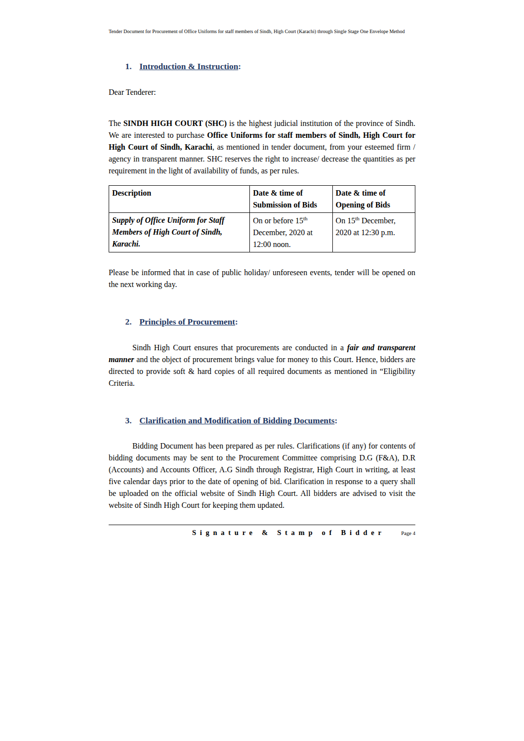Tender Document for Procurement of Office Uniforms for staff members of Sindh, High Court (Karachi) through Single Stage One Envelope Method
1. Introduction & Instruction:
Dear Tenderer:
The SINDH HIGH COURT (SHC) is the highest judicial institution of the province of Sindh. We are interested to purchase Office Uniforms for staff members of Sindh, High Court for High Court of Sindh, Karachi, as mentioned in tender document, from your esteemed firm / agency in transparent manner. SHC reserves the right to increase/ decrease the quantities as per requirement in the light of availability of funds, as per rules.
| Description | Date & time of Submission of Bids | Date & time of Opening of Bids |
| --- | --- | --- |
| Supply of Office Uniform for Staff Members of High Court of Sindh, Karachi. | On or before 15 th December, 2020 at 12:00 noon. | On 15 th December, 2020 at 12:30 p.m. |
Please be informed that in case of public holiday/ unforeseen events, tender will be opened on the next working day.
2. Principles of Procurement:
Sindh High Court ensures that procurements are conducted in a fair and transparent manner and the object of procurement brings value for money to this Court. Hence, bidders are directed to provide soft & hard copies of all required documents as mentioned in “Eligibility Criteria.
3. Clarification and Modification of Bidding Documents:
Bidding Document has been prepared as per rules. Clarifications (if any) for contents of bidding documents may be sent to the Procurement Committee comprising D.G (F&A), D.R (Accounts) and Accounts Officer, A.G Sindh through Registrar, High Court in writing, at least five calendar days prior to the date of opening of bid. Clarification in response to a query shall be uploaded on the official website of Sindh High Court. All bidders are advised to visit the website of Sindh High Court for keeping them updated.
S i g n a t u r e & S t a m p o f B i d d e r Page 4